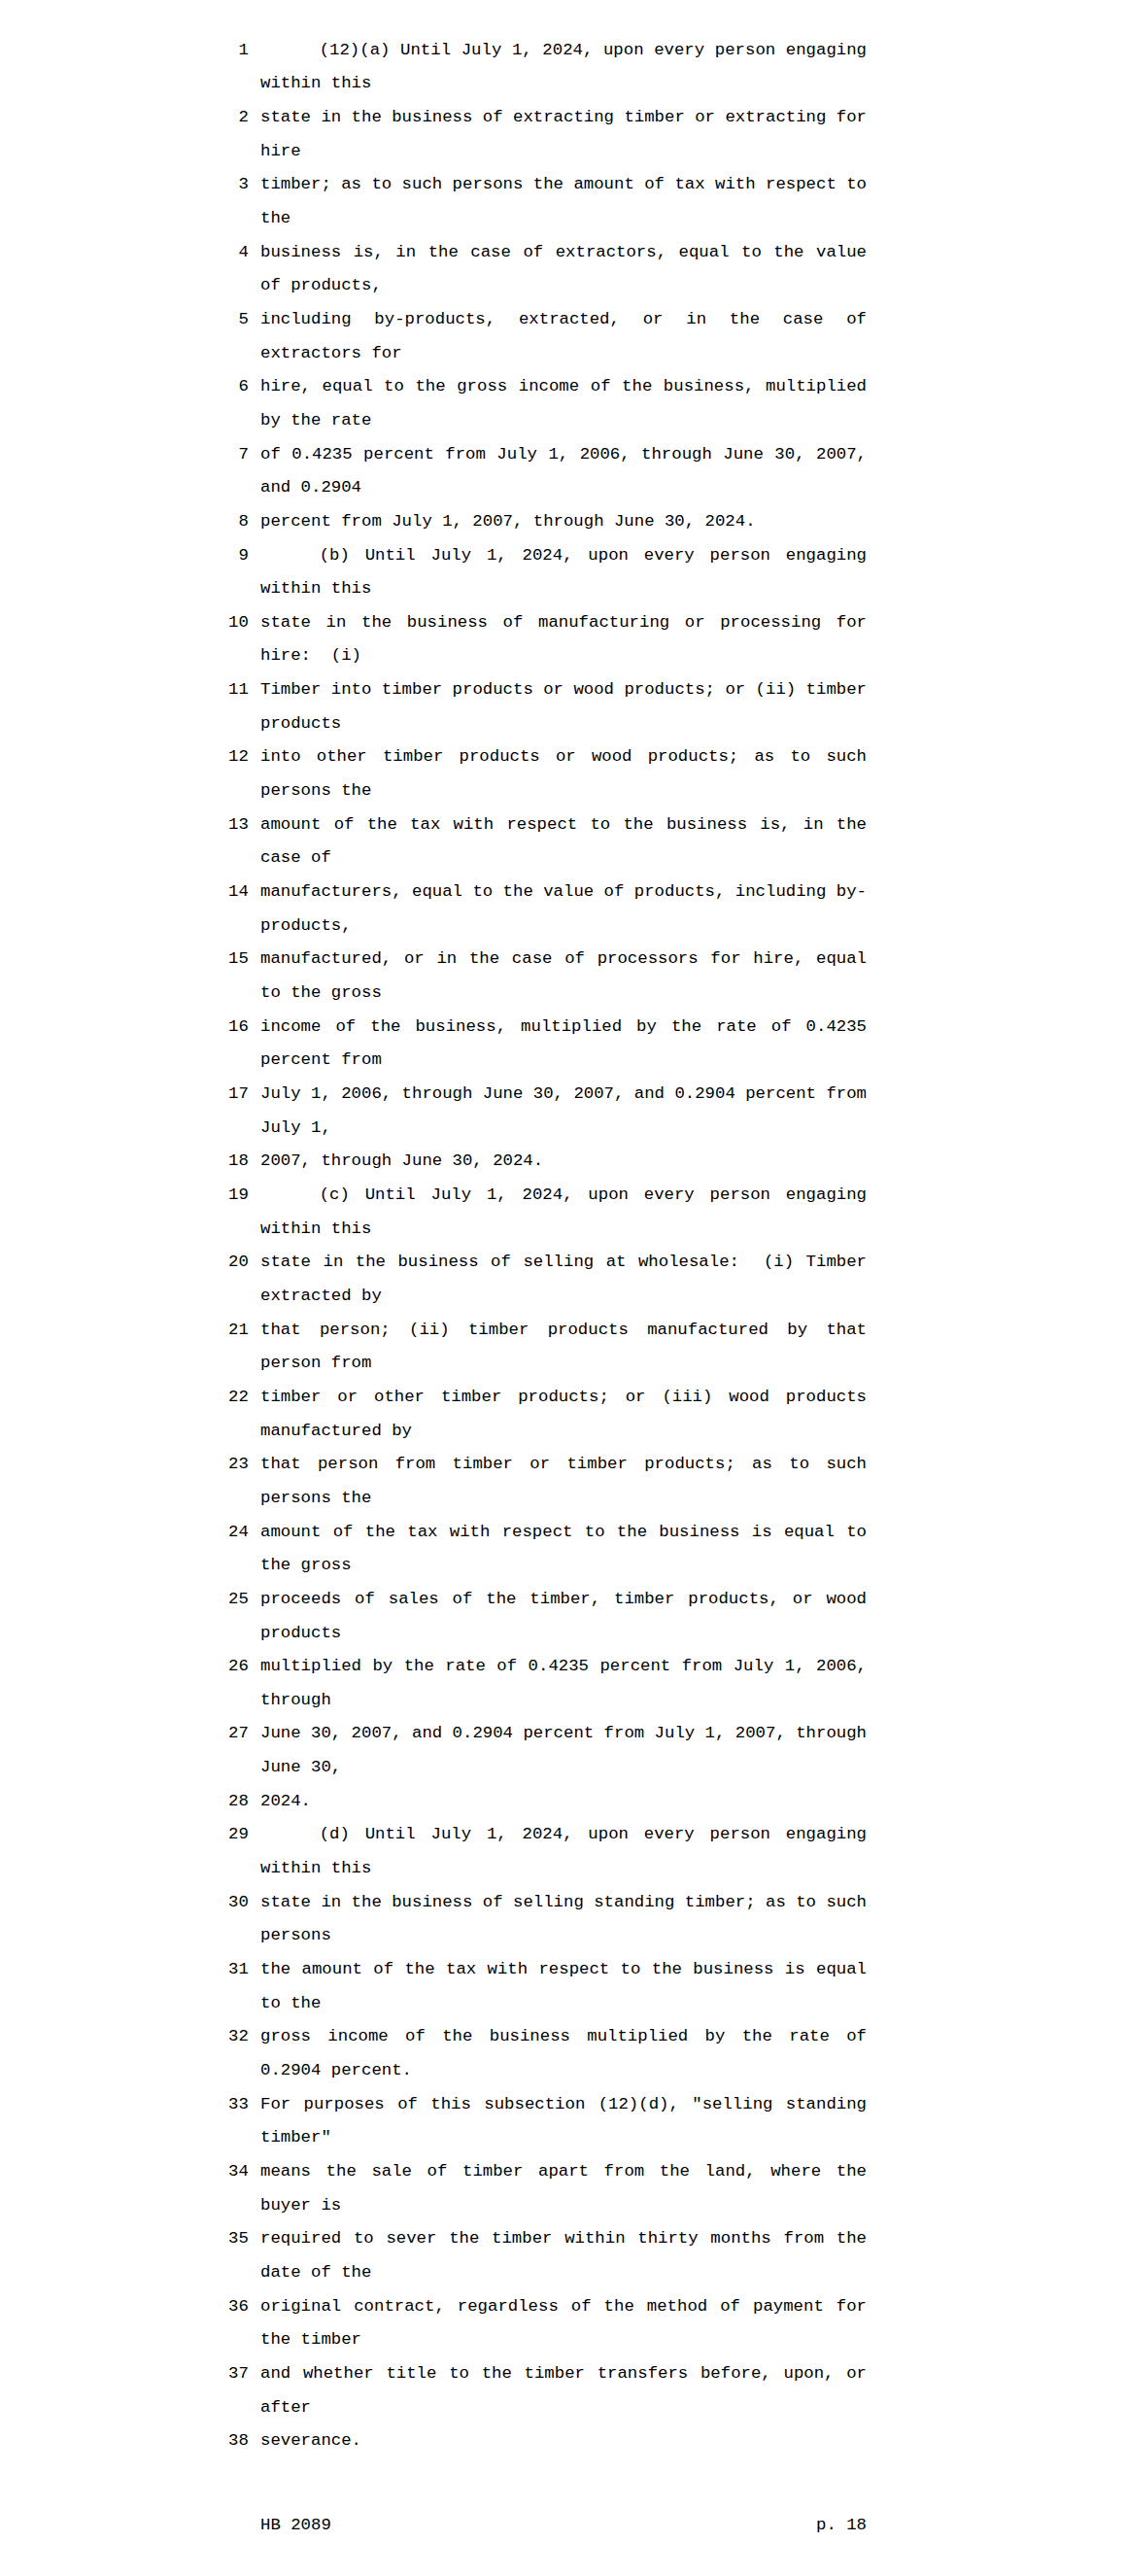(12)(a) Until July 1, 2024, upon every person engaging within this
state in the business of extracting timber or extracting for hire
timber; as to such persons the amount of tax with respect to the
business is, in the case of extractors, equal to the value of products,
including by-products, extracted, or in the case of extractors for
hire, equal to the gross income of the business, multiplied by the rate
of 0.4235 percent from July 1, 2006, through June 30, 2007, and 0.2904
percent from July 1, 2007, through June 30, 2024.
(b) Until July 1, 2024, upon every person engaging within this
state in the business of manufacturing or processing for hire: (i)
Timber into timber products or wood products; or (ii) timber products
into other timber products or wood products; as to such persons the
amount of the tax with respect to the business is, in the case of
manufacturers, equal to the value of products, including by-products,
manufactured, or in the case of processors for hire, equal to the gross
income of the business, multiplied by the rate of 0.4235 percent from
July 1, 2006, through June 30, 2007, and 0.2904 percent from July 1,
2007, through June 30, 2024.
(c) Until July 1, 2024, upon every person engaging within this
state in the business of selling at wholesale: (i) Timber extracted by
that person; (ii) timber products manufactured by that person from
timber or other timber products; or (iii) wood products manufactured by
that person from timber or timber products; as to such persons the
amount of the tax with respect to the business is equal to the gross
proceeds of sales of the timber, timber products, or wood products
multiplied by the rate of 0.4235 percent from July 1, 2006, through
June 30, 2007, and 0.2904 percent from July 1, 2007, through June 30,
2024.
(d) Until July 1, 2024, upon every person engaging within this
state in the business of selling standing timber; as to such persons
the amount of the tax with respect to the business is equal to the
gross income of the business multiplied by the rate of 0.2904 percent.
For purposes of this subsection (12)(d), "selling standing timber"
means the sale of timber apart from the land, where the buyer is
required to sever the timber within thirty months from the date of the
original contract, regardless of the method of payment for the timber
and whether title to the timber transfers before, upon, or after
severance.
HB 2089 p. 18